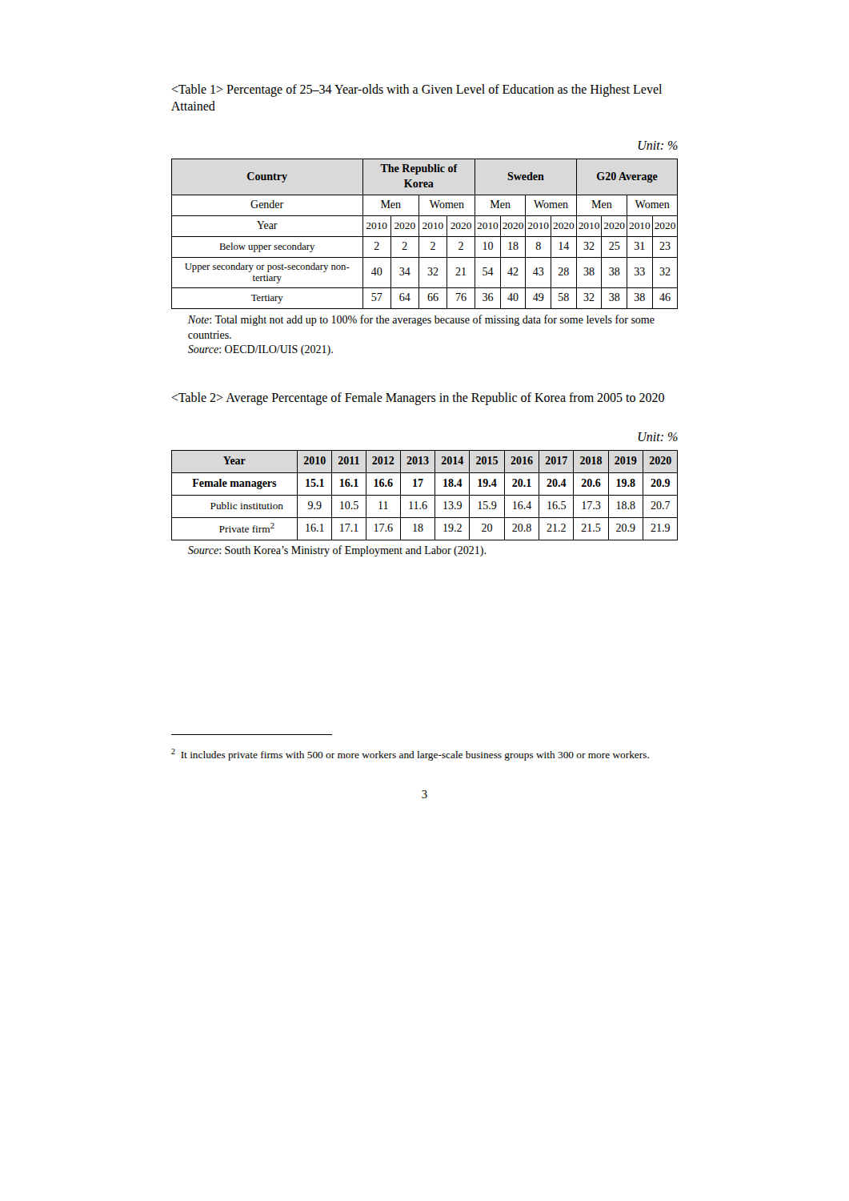<Table 1> Percentage of 25–34 Year-olds with a Given Level of Education as the Highest Level Attained
Unit: %
| Country | The Republic of Korea | Sweden | G20 Average |
| --- | --- | --- | --- |
| Gender | Men | Women | Men | Women | Men | Women |
| Year | 2010 | 2020 | 2010 | 2020 | 2010 | 2020 | 2010 | 2020 | 2010 | 2020 | 2010 | 2020 |
| Below upper secondary | 2 | 2 | 2 | 2 | 10 | 18 | 8 | 14 | 32 | 25 | 31 | 23 |
| Upper secondary or post-secondary non-tertiary | 40 | 34 | 32 | 21 | 54 | 42 | 43 | 28 | 38 | 38 | 33 | 32 |
| Tertiary | 57 | 64 | 66 | 76 | 36 | 40 | 49 | 58 | 32 | 38 | 38 | 46 |
Note: Total might not add up to 100% for the averages because of missing data for some levels for some countries.
Source: OECD/ILO/UIS (2021).
<Table 2> Average Percentage of Female Managers in the Republic of Korea from 2005 to 2020
Unit: %
| Year | 2010 | 2011 | 2012 | 2013 | 2014 | 2015 | 2016 | 2017 | 2018 | 2019 | 2020 |
| --- | --- | --- | --- | --- | --- | --- | --- | --- | --- | --- | --- |
| Female managers | 15.1 | 16.1 | 16.6 | 17 | 18.4 | 19.4 | 20.1 | 20.4 | 20.6 | 19.8 | 20.9 |
| | Public institution | 9.9 | 10.5 | 11 | 11.6 | 13.9 | 15.9 | 16.4 | 16.5 | 17.3 | 18.8 | 20.7 |
| | Private firm 2 | 16.1 | 17.1 | 17.6 | 18 | 19.2 | 20 | 20.8 | 21.2 | 21.5 | 20.9 | 21.9 |
Source: South Korea’s Ministry of Employment and Labor (2021).
2 It includes private firms with 500 or more workers and large-scale business groups with 300 or more workers.
3